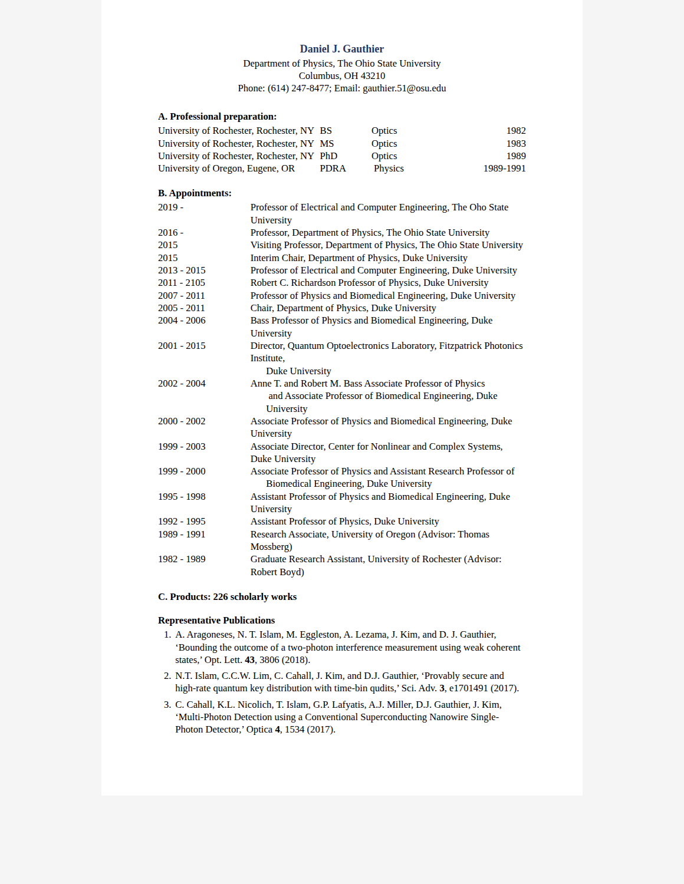Daniel J. Gauthier
Department of Physics, The Ohio State University
Columbus, OH 43210
Phone: (614) 247-8477; Email: gauthier.51@osu.edu
A. Professional preparation:
| University of Rochester, Rochester, NY | BS | Optics | 1982 |
| University of Rochester, Rochester, NY | MS | Optics | 1983 |
| University of Rochester, Rochester, NY | PhD | Optics | 1989 |
| University of Oregon, Eugene, OR | PDRA | Physics | 1989-1991 |
B. Appointments:
2019 -
Professor of Electrical and Computer Engineering, The Oho State University
2016 -
Professor, Department of Physics, The Ohio State University
2015
Visiting Professor, Department of Physics, The Ohio State University
2015
Interim Chair, Department of Physics, Duke University
2013 - 2015
Professor of Electrical and Computer Engineering, Duke University
2011 - 2105
Robert C. Richardson Professor of Physics, Duke University
2007 - 2011
Professor of Physics and Biomedical Engineering, Duke University
2005 - 2011
Chair, Department of Physics, Duke University
2004 - 2006
Bass Professor of Physics and Biomedical Engineering, Duke University
2001 - 2015
Director, Quantum Optoelectronics Laboratory, Fitzpatrick Photonics Institute,Duke University
2002 - 2004
Anne T. and Robert M. Bass Associate Professor of Physics and Associate Professor of Biomedical Engineering, Duke University
2000 - 2002
Associate Professor of Physics and Biomedical Engineering, Duke University
1999 - 2003
Associate Director, Center for Nonlinear and Complex Systems, Duke University
1999 - 2000
Associate Professor of Physics and Assistant Research Professor ofBiomedical Engineering, Duke University
1995 - 1998
Assistant Professor of Physics and Biomedical Engineering, Duke University
1992 - 1995
Assistant Professor of Physics, Duke University
1989 - 1991
Research Associate, University of Oregon (Advisor: Thomas Mossberg)
1982 - 1989
Graduate Research Assistant, University of Rochester (Advisor: Robert Boyd)
C. Products: 226 scholarly works
Representative Publications
A. Aragoneses, N. T. Islam, M. Eggleston, A. Lezama, J. Kim, and D. J. Gauthier, ‘Bounding the outcome of a two-photon interference measurement using weak coherent states,’ Opt. Lett. 43, 3806 (2018).
N.T. Islam, C.C.W. Lim, C. Cahall, J. Kim, and D.J. Gauthier, ‘Provably secure and high-rate quantum key distribution with time-bin qudits,’ Sci. Adv. 3, e1701491 (2017).
C. Cahall, K.L. Nicolich, T. Islam, G.P. Lafyatis, A.J. Miller, D.J. Gauthier, J. Kim, ‘Multi-Photon Detection using a Conventional Superconducting Nanowire Single-Photon Detector,’ Optica 4, 1534 (2017).